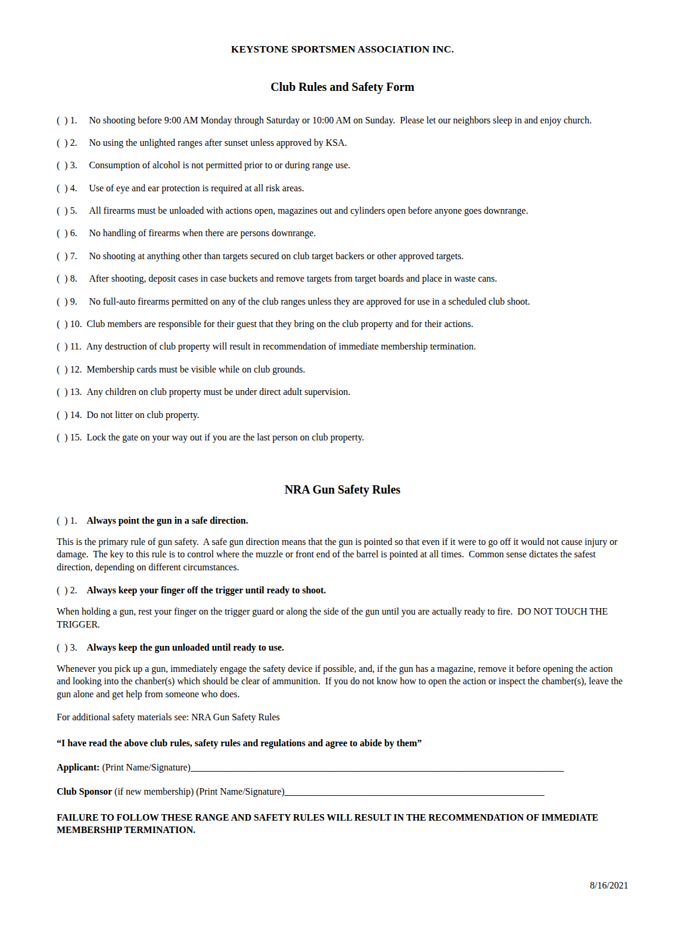KEYSTONE SPORTSMEN ASSOCIATION INC.
Club Rules and Safety Form
( ) 1. No shooting before 9:00 AM Monday through Saturday or 10:00 AM on Sunday. Please let our neighbors sleep in and enjoy church.
( ) 2. No using the unlighted ranges after sunset unless approved by KSA.
( ) 3. Consumption of alcohol is not permitted prior to or during range use.
( ) 4. Use of eye and ear protection is required at all risk areas.
( ) 5. All firearms must be unloaded with actions open, magazines out and cylinders open before anyone goes downrange.
( ) 6. No handling of firearms when there are persons downrange.
( ) 7. No shooting at anything other than targets secured on club target backers or other approved targets.
( ) 8. After shooting, deposit cases in case buckets and remove targets from target boards and place in waste cans.
( ) 9. No full-auto firearms permitted on any of the club ranges unless they are approved for use in a scheduled club shoot.
( ) 10. Club members are responsible for their guest that they bring on the club property and for their actions.
( ) 11. Any destruction of club property will result in recommendation of immediate membership termination.
( ) 12. Membership cards must be visible while on club grounds.
( ) 13. Any children on club property must be under direct adult supervision.
( ) 14. Do not litter on club property.
( ) 15. Lock the gate on your way out if you are the last person on club property.
NRA Gun Safety Rules
( ) 1. Always point the gun in a safe direction.
This is the primary rule of gun safety. A safe gun direction means that the gun is pointed so that even if it were to go off it would not cause injury or damage. The key to this rule is to control where the muzzle or front end of the barrel is pointed at all times. Common sense dictates the safest direction, depending on different circumstances.
( ) 2. Always keep your finger off the trigger until ready to shoot.
When holding a gun, rest your finger on the trigger guard or along the side of the gun until you are actually ready to fire. DO NOT TOUCH THE TRIGGER.
( ) 3. Always keep the gun unloaded until ready to use.
Whenever you pick up a gun, immediately engage the safety device if possible, and, if the gun has a magazine, remove it before opening the action and looking into the chanber(s) which should be clear of ammunition. If you do not know how to open the action or inspect the chamber(s), leave the gun alone and get help from someone who does.
For additional safety materials see: NRA Gun Safety Rules
“I have read the above club rules, safety rules and regulations and agree to abide by them”
Applicant: (Print Name/Signature)_______________________________________________________________________________
Club Sponsor (if new membership) (Print Name/Signature)_______________________________________________________
FAILURE TO FOLLOW THESE RANGE AND SAFETY RULES WILL RESULT IN THE RECOMMENDATION OF IMMEDIATE MEMBERSHIP TERMINATION.
8/16/2021